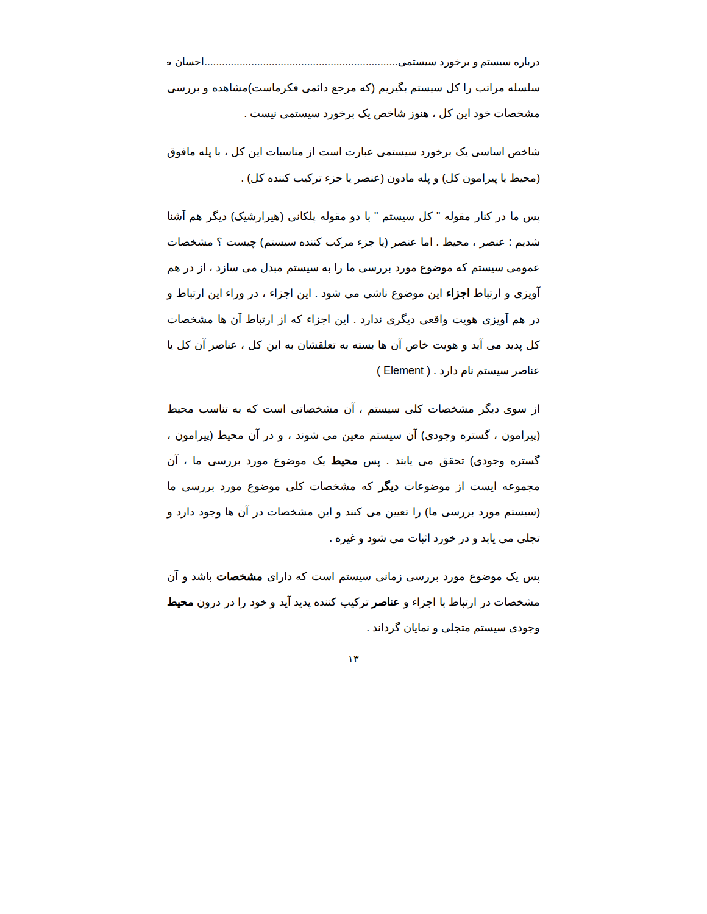درباره سیستم و برخورد سیستمی..................................................................احسان طبری
سلسله مراتب را کل سیستم بگیریم (که مرجع دائمی فکرماست)مشاهده و بررسی مشخصات خود این کل ، هنوز شاخص یک برخورد سیستمی نیست .
شاخص اساسی یک برخورد سیستمی عبارت است از مناسبات این کل ، با پله مافوق (محیط یا پیرامون کل) و پله مادون (عنصر یا جزء ترکیب کننده کل) .
پس ما در کنار مقوله " کل سیستم " با دو مقوله پلکانی (هیرارشیک) دیگر هم آشنا شدیم : عنصر ، محیط . اما عنصر (یا جزء مرکب کننده سیستم) چیست ؟ مشخصات عمومی سیستم که موضوع مورد بررسی ما را به سیستم مبدل می سازد ، از در هم آویزی و ارتباط اجزاء این موضوع ناشی می شود . این اجزاء ، در وراء این ارتباط و در هم آویزی هویت واقعی دیگری ندارد . این اجزاء که از ارتباط آن ها مشخصات کل پدید می آید و هویت خاص آن ها بسته به تعلقشان به این کل ، عناصر آن کل یا عناصر سیستم نام دارد . ( Element )
از سوی دیگر مشخصات کلی سیستم ، آن مشخصاتی است که به تناسب محیط (پیرامون ، گستره وجودی) آن سیستم معین می شوند ، و در آن محیط (پیرامون ، گستره وجودی) تحقق می یابند . پس محیط یک موضوع مورد بررسی ما ، آن مجموعه ایست از موضوعات دیگر که مشخصات کلی موضوع مورد بررسی ما (سیستم مورد بررسی ما) را تعیین می کنند و این مشخصات در آن ها وجود دارد و تجلی می یابد و در خورد اثبات می شود و غیره .
پس یک موضوع مورد بررسی زمانی سیستم است که دارای مشخصات باشد و آن مشخصات در ارتباط با اجزاء و عناصر ترکیب کننده پدید آید و خود را در درون محیط وجودی سیستم متجلی و نمایان گرداند .
۱۳